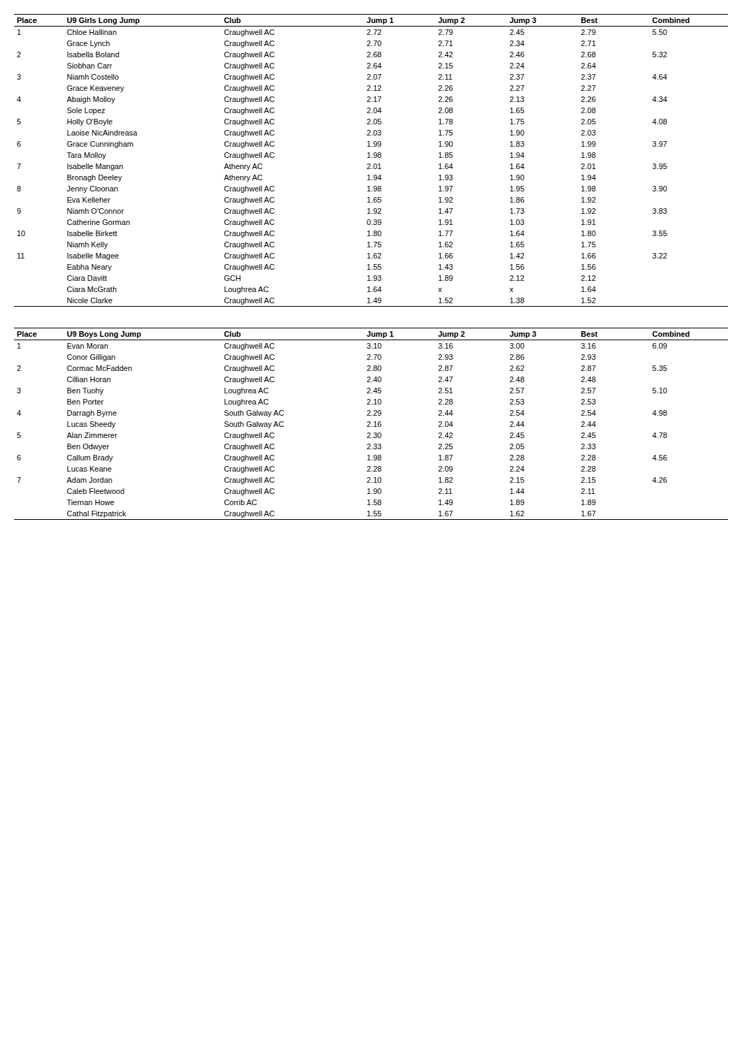U9 Girls Long Jump Results
| Place | U9 Girls Long Jump | Club | Jump 1 | Jump 2 | Jump 3 | Best | Combined |
| --- | --- | --- | --- | --- | --- | --- | --- |
| 1 | Chloe Hallinan | Craughwell AC | 2.72 | 2.79 | 2.45 | 2.79 | 5.50 |
| | Grace Lynch | Craughwell AC | 2.70 | 2.71 | 2.34 | 2.71 | |
| 2 | Isabella Boland | Craughwell AC | 2.68 | 2.42 | 2.46 | 2.68 | 5.32 |
| | Siobhan Carr | Craughwell AC | 2.64 | 2.15 | 2.24 | 2.64 | |
| 3 | Niamh Costello | Craughwell AC | 2.07 | 2.11 | 2.37 | 2.37 | 4.64 |
| | Grace Keaveney | Craughwell AC | 2.12 | 2.26 | 2.27 | 2.27 | |
| 4 | Abaigh Molloy | Craughwell AC | 2.17 | 2.26 | 2.13 | 2.26 | 4.34 |
| | Sole Lopez | Craughwell AC | 2.04 | 2.08 | 1.65 | 2.08 | |
| 5 | Holly O'Boyle | Craughwell AC | 2.05 | 1.78 | 1.75 | 2.05 | 4.08 |
| | Laoise NicAindreasa | Craughwell AC | 2.03 | 1.75 | 1.90 | 2.03 | |
| 6 | Grace Cunningham | Craughwell AC | 1.99 | 1.90 | 1.83 | 1.99 | 3.97 |
| | Tara Molloy | Craughwell AC | 1.98 | 1.85 | 1.94 | 1.98 | |
| 7 | Isabelle Mangan | Athenry AC | 2.01 | 1.64 | 1.64 | 2.01 | 3.95 |
| | Bronagh Deeley | Athenry AC | 1.94 | 1.93 | 1.90 | 1.94 | |
| 8 | Jenny Cloonan | Craughwell AC | 1.98 | 1.97 | 1.95 | 1.98 | 3.90 |
| | Eva Kelleher | Craughwell AC | 1.65 | 1.92 | 1.86 | 1.92 | |
| 9 | Niamh O'Connor | Craughwell AC | 1.92 | 1.47 | 1.73 | 1.92 | 3.83 |
| | Catherine Gorman | Craughwell AC | 0.39 | 1.91 | 1.03 | 1.91 | |
| 10 | Isabelle Birkett | Craughwell AC | 1.80 | 1.77 | 1.64 | 1.80 | 3.55 |
| | Niamh Kelly | Craughwell AC | 1.75 | 1.62 | 1.65 | 1.75 | |
| 11 | Isabelle Magee | Craughwell AC | 1.62 | 1.66 | 1.42 | 1.66 | 3.22 |
| | Eabha Neary | Craughwell AC | 1.55 | 1.43 | 1.56 | 1.56 | |
| | Ciara Davitt | GCH | 1.93 | 1.89 | 2.12 | 2.12 | |
| | Ciara McGrath | Loughrea AC | 1.64 | x | x | 1.64 | |
| | Nicole Clarke | Craughwell AC | 1.49 | 1.52 | 1.38 | 1.52 | |
U9 Boys Long Jump Results
| Place | U9 Boys Long Jump | Club | Jump 1 | Jump 2 | Jump 3 | Best | Combined |
| --- | --- | --- | --- | --- | --- | --- | --- |
| 1 | Evan Moran | Craughwell AC | 3.10 | 3.16 | 3.00 | 3.16 | 6.09 |
| | Conor Gilligan | Craughwell AC | 2.70 | 2.93 | 2.86 | 2.93 | |
| 2 | Cormac McFadden | Craughwell AC | 2.80 | 2.87 | 2.62 | 2.87 | 5.35 |
| | Cillian Horan | Craughwell AC | 2.40 | 2.47 | 2.48 | 2.48 | |
| 3 | Ben Tuohy | Loughrea AC | 2.45 | 2.51 | 2.57 | 2.57 | 5.10 |
| | Ben Porter | Loughrea AC | 2.10 | 2.28 | 2.53 | 2.53 | |
| 4 | Darragh Byrne | South Galway AC | 2.29 | 2.44 | 2.54 | 2.54 | 4.98 |
| | Lucas Sheedy | South Galway AC | 2.16 | 2.04 | 2.44 | 2.44 | |
| 5 | Alan Zimmerer | Craughwell AC | 2.30 | 2.42 | 2.45 | 2.45 | 4.78 |
| | Ben Odwyer | Craughwell AC | 2.33 | 2.25 | 2.05 | 2.33 | |
| 6 | Callum Brady | Craughwell AC | 1.98 | 1.87 | 2.28 | 2.28 | 4.56 |
| | Lucas Keane | Craughwell AC | 2.28 | 2.09 | 2.24 | 2.28 | |
| 7 | Adam Jordan | Craughwell AC | 2.10 | 1.82 | 2.15 | 2.15 | 4.26 |
| | Caleb Fleetwood | Craughwell AC | 1.90 | 2.11 | 1.44 | 2.11 | |
| | Tiernan Howe | Corrib AC | 1.58 | 1.49 | 1.89 | 1.89 | |
| | Cathal Fitzpatrick | Craughwell AC | 1.55 | 1.67 | 1.62 | 1.67 | |